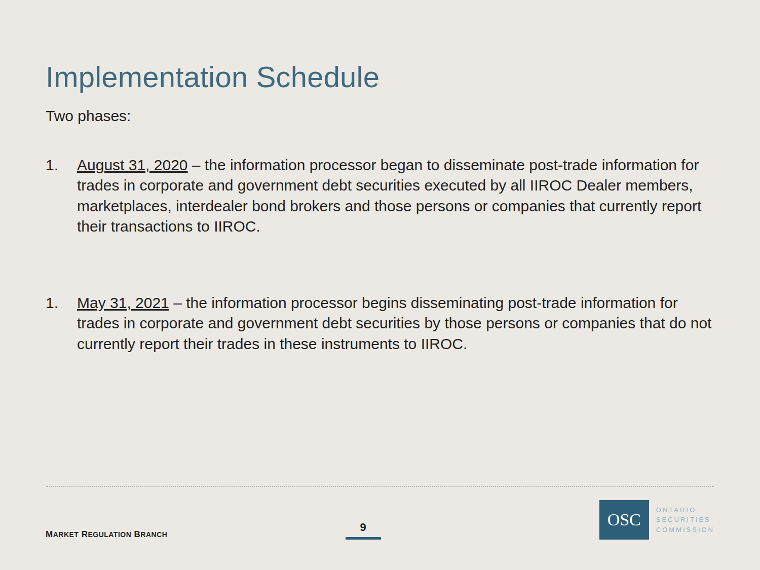Implementation Schedule
Two phases:
August 31, 2020 – the information processor began to disseminate post-trade information for trades in corporate and government debt securities executed by all IIROC Dealer members, marketplaces, interdealer bond brokers and those persons or companies that currently report their transactions to IIROC.
May 31, 2021 – the information processor begins disseminating post-trade information for trades in corporate and government debt securities by those persons or companies that do not currently report their trades in these instruments to IIROC.
MARKET REGULATION BRANCH
9
OSC
Ontario Securities Commission